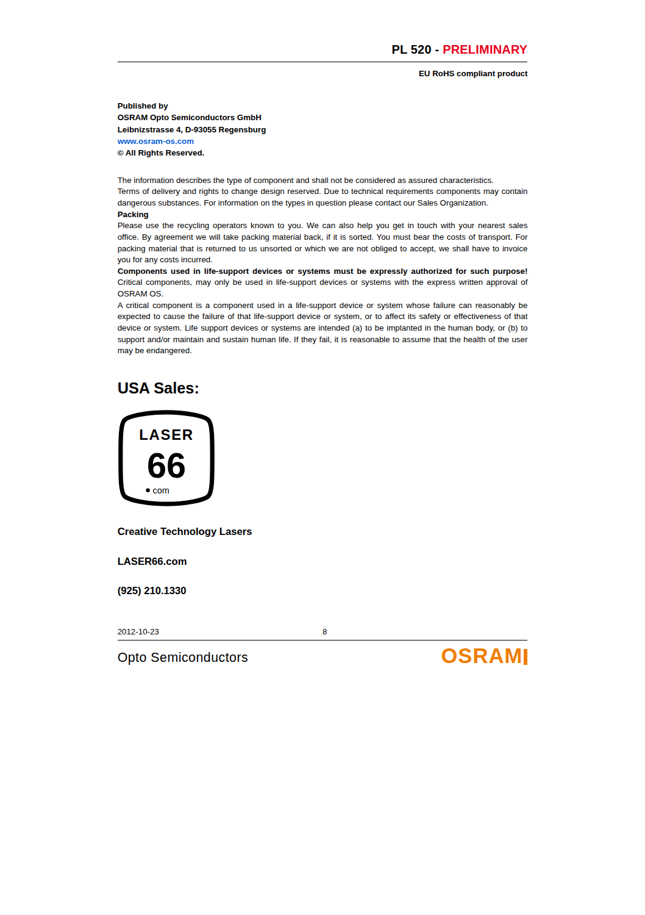PL 520 - PRELIMINARY
EU RoHS compliant product
Published by
OSRAM Opto Semiconductors GmbH
Leibnizstrasse 4, D-93055 Regensburg
www.osram-os.com
© All Rights Reserved.
The information describes the type of component and shall not be considered as assured characteristics.
Terms of delivery and rights to change design reserved. Due to technical requirements components may contain dangerous substances. For information on the types in question please contact our Sales Organization.
Packing
Please use the recycling operators known to you. We can also help you get in touch with your nearest sales office. By agreement we will take packing material back, if it is sorted. You must bear the costs of transport. For packing material that is returned to us unsorted or which we are not obliged to accept, we shall have to invoice you for any costs incurred.
Components used in life-support devices or systems must be expressly authorized for such purpose! Critical components, may only be used in life-support devices or systems with the express written approval of OSRAM OS.
A critical component is a component used in a life-support device or system whose failure can reasonably be expected to cause the failure of that life-support device or system, or to affect its safety or effectiveness of that device or system. Life support devices or systems are intended (a) to be implanted in the human body, or (b) to support and/or maintain and sustain human life. If they fail, it is reasonable to assume that the health of the user may be endangered.
USA Sales:
LASER 66 com
Creative Technology Lasers
LASER66.com
(925) 210.1330
2012-10-23
8
Opto Semiconductors
OSRAM